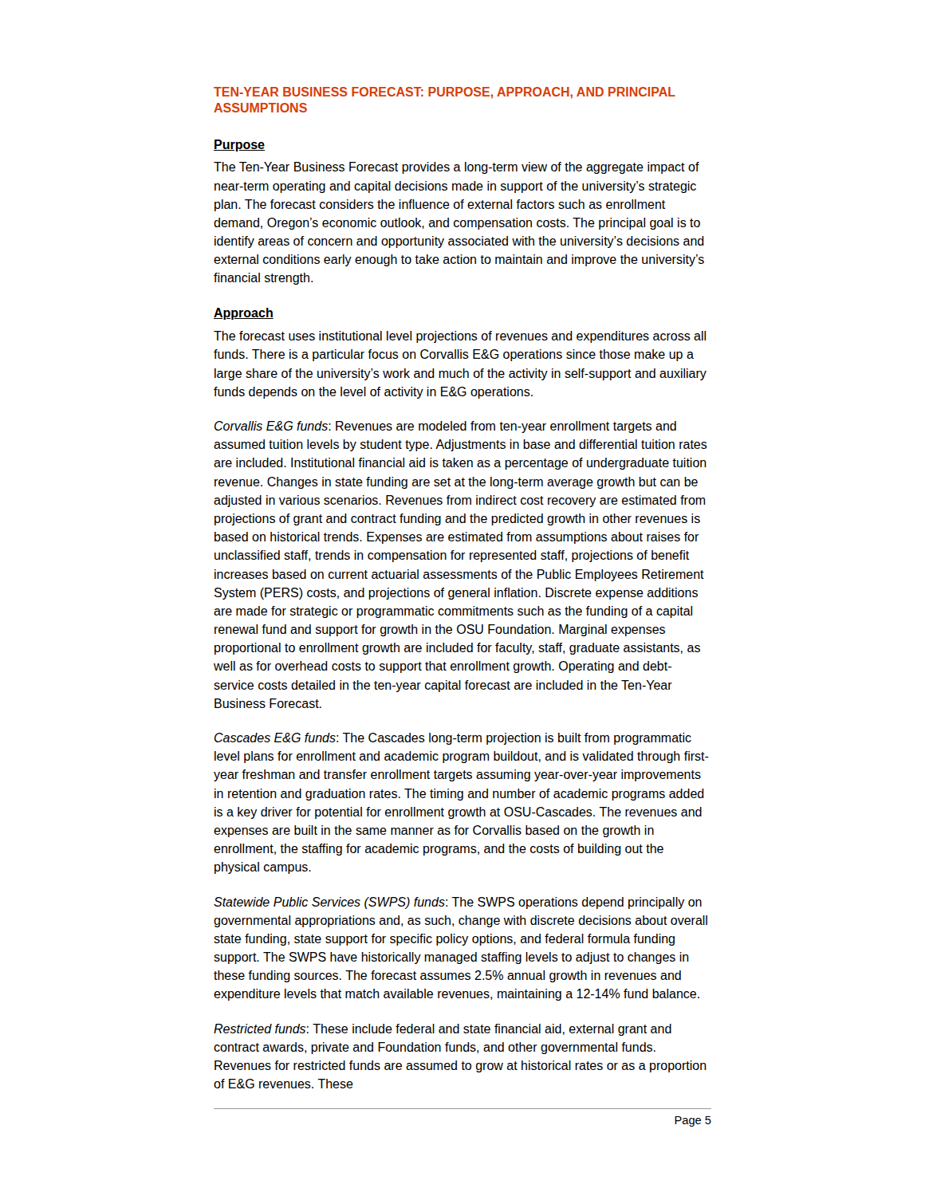Ten-Year Business Forecast: Purpose, Approach, and Principal Assumptions
Purpose
The Ten-Year Business Forecast provides a long-term view of the aggregate impact of near-term operating and capital decisions made in support of the university’s strategic plan. The forecast considers the influence of external factors such as enrollment demand, Oregon’s economic outlook, and compensation costs. The principal goal is to identify areas of concern and opportunity associated with the university’s decisions and external conditions early enough to take action to maintain and improve the university’s financial strength.
Approach
The forecast uses institutional level projections of revenues and expenditures across all funds. There is a particular focus on Corvallis E&G operations since those make up a large share of the university’s work and much of the activity in self-support and auxiliary funds depends on the level of activity in E&G operations.
Corvallis E&G funds: Revenues are modeled from ten-year enrollment targets and assumed tuition levels by student type. Adjustments in base and differential tuition rates are included. Institutional financial aid is taken as a percentage of undergraduate tuition revenue. Changes in state funding are set at the long-term average growth but can be adjusted in various scenarios. Revenues from indirect cost recovery are estimated from projections of grant and contract funding and the predicted growth in other revenues is based on historical trends. Expenses are estimated from assumptions about raises for unclassified staff, trends in compensation for represented staff, projections of benefit increases based on current actuarial assessments of the Public Employees Retirement System (PERS) costs, and projections of general inflation. Discrete expense additions are made for strategic or programmatic commitments such as the funding of a capital renewal fund and support for growth in the OSU Foundation. Marginal expenses proportional to enrollment growth are included for faculty, staff, graduate assistants, as well as for overhead costs to support that enrollment growth. Operating and debt-service costs detailed in the ten-year capital forecast are included in the Ten-Year Business Forecast.
Cascades E&G funds: The Cascades long-term projection is built from programmatic level plans for enrollment and academic program buildout, and is validated through first-year freshman and transfer enrollment targets assuming year-over-year improvements in retention and graduation rates. The timing and number of academic programs added is a key driver for potential for enrollment growth at OSU-Cascades. The revenues and expenses are built in the same manner as for Corvallis based on the growth in enrollment, the staffing for academic programs, and the costs of building out the physical campus.
Statewide Public Services (SWPS) funds: The SWPS operations depend principally on governmental appropriations and, as such, change with discrete decisions about overall state funding, state support for specific policy options, and federal formula funding support. The SWPS have historically managed staffing levels to adjust to changes in these funding sources. The forecast assumes 2.5% annual growth in revenues and expenditure levels that match available revenues, maintaining a 12-14% fund balance.
Restricted funds: These include federal and state financial aid, external grant and contract awards, private and Foundation funds, and other governmental funds. Revenues for restricted funds are assumed to grow at historical rates or as a proportion of E&G revenues. These
Page 5